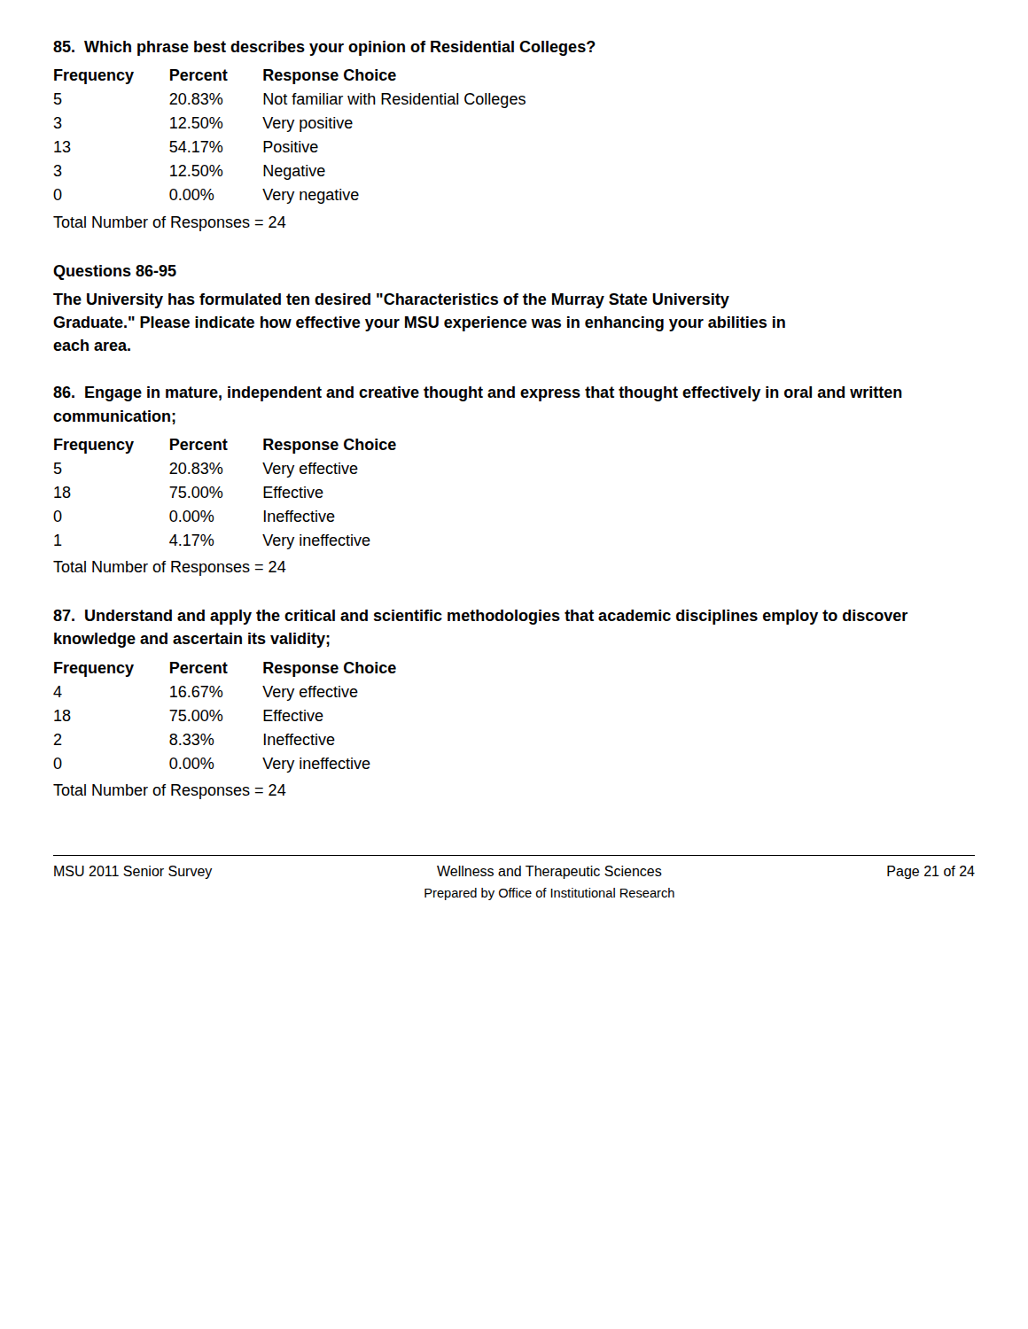85. Which phrase best describes your opinion of Residential Colleges?
| Frequency | Percent | Response Choice |
| --- | --- | --- |
| 5 | 20.83% | Not familiar with Residential Colleges |
| 3 | 12.50% | Very positive |
| 13 | 54.17% | Positive |
| 3 | 12.50% | Negative |
| 0 | 0.00% | Very negative |
Total Number of Responses = 24
Questions 86-95
The University has formulated ten desired "Characteristics of the Murray State University Graduate." Please indicate how effective your MSU experience was in enhancing your abilities in each area.
86. Engage in mature, independent and creative thought and express that thought effectively in oral and written communication;
| Frequency | Percent | Response Choice |
| --- | --- | --- |
| 5 | 20.83% | Very effective |
| 18 | 75.00% | Effective |
| 0 | 0.00% | Ineffective |
| 1 | 4.17% | Very ineffective |
Total Number of Responses = 24
87. Understand and apply the critical and scientific methodologies that academic disciplines employ to discover knowledge and ascertain its validity;
| Frequency | Percent | Response Choice |
| --- | --- | --- |
| 4 | 16.67% | Very effective |
| 18 | 75.00% | Effective |
| 2 | 8.33% | Ineffective |
| 0 | 0.00% | Very ineffective |
Total Number of Responses = 24
MSU 2011 Senior Survey
Wellness and Therapeutic Sciences
Prepared by Office of Institutional Research
Page 21 of 24